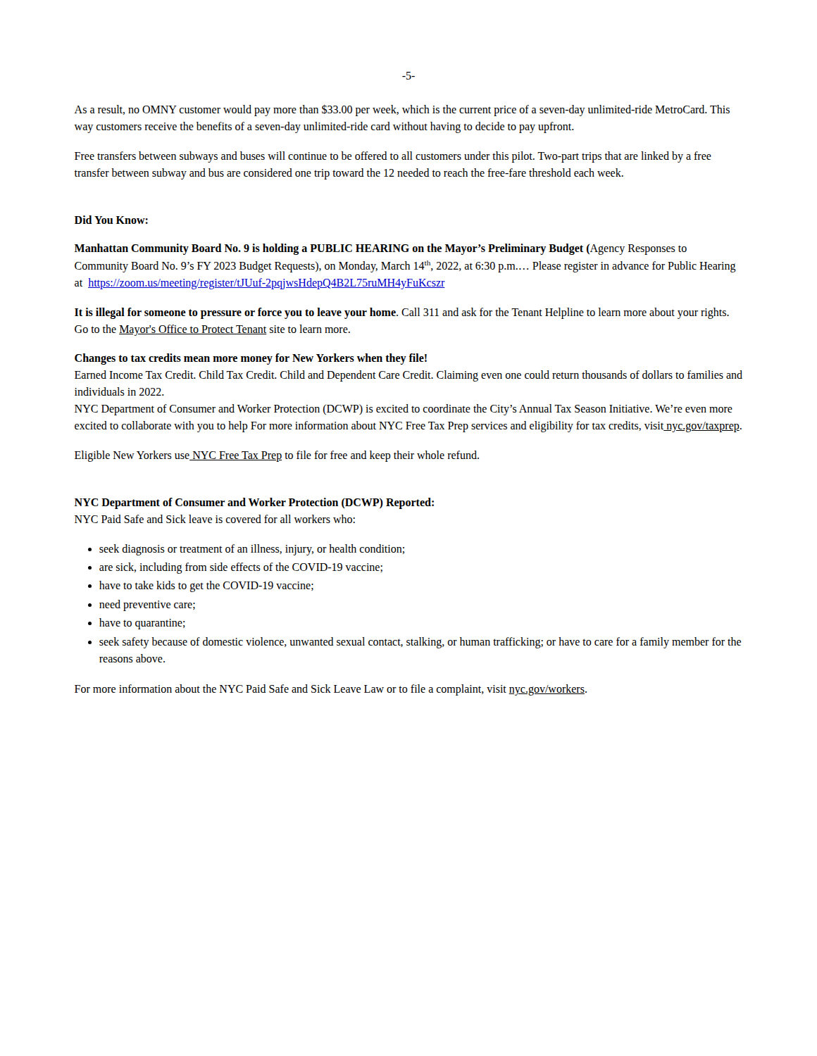-5-
As a result, no OMNY customer would pay more than $33.00 per week, which is the current price of a seven-day unlimited-ride MetroCard. This way customers receive the benefits of a seven-day unlimited-ride card without having to decide to pay upfront.
Free transfers between subways and buses will continue to be offered to all customers under this pilot. Two-part trips that are linked by a free transfer between subway and bus are considered one trip toward the 12 needed to reach the free-fare threshold each week.
Did You Know:
Manhattan Community Board No. 9 is holding a PUBLIC HEARING on the Mayor’s Preliminary Budget (Agency Responses to Community Board No. 9’s FY 2023 Budget Requests), on Monday, March 14th, 2022, at 6:30 p.m.… Please register in advance for Public Hearing at https://zoom.us/meeting/register/tJUuf-2pqjwsHdepQ4B2L75ruMH4yFuKcszr
It is illegal for someone to pressure or force you to leave your home. Call 311 and ask for the Tenant Helpline to learn more about your rights. Go to the Mayor's Office to Protect Tenant site to learn more.
Changes to tax credits mean more money for New Yorkers when they file!
Earned Income Tax Credit. Child Tax Credit. Child and Dependent Care Credit. Claiming even one could return thousands of dollars to families and individuals in 2022.
NYC Department of Consumer and Worker Protection (DCWP) is excited to coordinate the City’s Annual Tax Season Initiative. We’re even more excited to collaborate with you to help For more information about NYC Free Tax Prep services and eligibility for tax credits, visit nyc.gov/taxprep.
Eligible New Yorkers use NYC Free Tax Prep to file for free and keep their whole refund.
NYC Department of Consumer and Worker Protection (DCWP) Reported:
NYC Paid Safe and Sick leave is covered for all workers who:
seek diagnosis or treatment of an illness, injury, or health condition;
are sick, including from side effects of the COVID-19 vaccine;
have to take kids to get the COVID-19 vaccine;
need preventive care;
have to quarantine;
seek safety because of domestic violence, unwanted sexual contact, stalking, or human trafficking; or have to care for a family member for the reasons above.
For more information about the NYC Paid Safe and Sick Leave Law or to file a complaint, visit nyc.gov/workers.